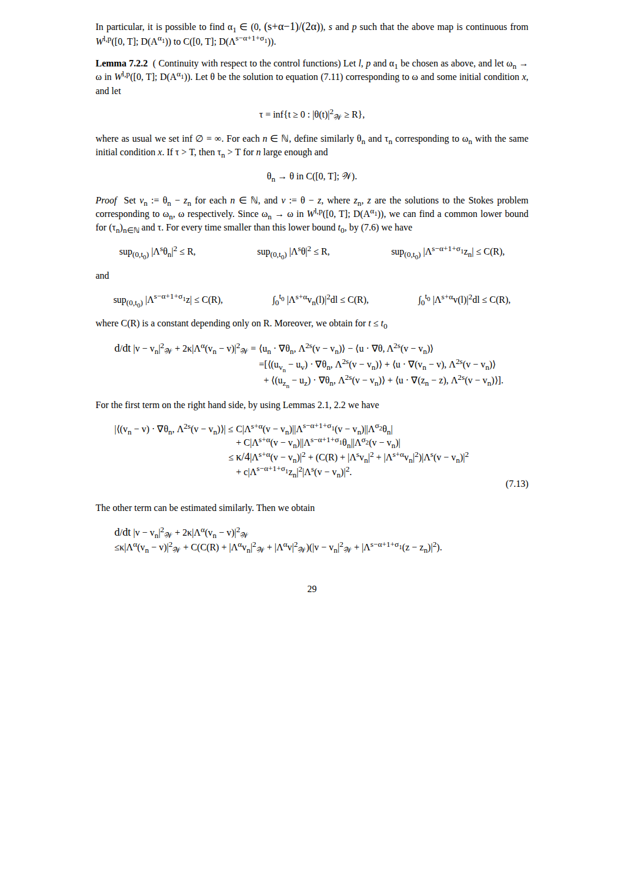In particular, it is possible to find α1 ∈ (0, (s+α−1)/(2α)), s and p such that the above map is continuous from Wl,p([0, T]; D(Aα1)) to C([0, T]; D(Λs−α+1+σ1)).
Lemma 7.2.2 ( Continuity with respect to the control functions) Let l, p and α1 be chosen as above, and let ωn → ω in Wl,p([0, T]; D(Aα1)). Let θ be the solution to equation (7.11) corresponding to ω and some initial condition x, and let
τ = inf{t ≥ 0 : |θ(t)|2𝒲 ≥ R},
where as usual we set inf ∅ = ∞. For each n ∈ ℕ, define similarly θn and τn corresponding to ωn with the same initial condition x. If τ > T, then τn > T for n large enough and
θn → θ in C([0, T]; 𝒲).
Proof Set vn := θn − zn for each n ∈ ℕ, and v := θ − z, where zn, z are the solutions to the Stokes problem corresponding to ωn, ω respectively. Since ωn → ω in Wl,p([0, T]; D(Aα1)), we can find a common lower bound for (τn)n∈ℕ and τ. For every time smaller than this lower bound t0, by (7.6) we have
sup(0,t0) |Λsθn|2 ≤ R, sup(0,t0) |Λsθ|2 ≤ R, sup(0,t0) |Λs−α+1+σ1zn| ≤ C(R),
and
sup(0,t0) |Λs−α+1+σ1z| ≤ C(R), ∫0t0 |Λs+αvn(l)|2dl ≤ C(R), ∫0t0 |Λs+αv(l)|2dl ≤ C(R),
where C(R) is a constant depending only on R. Moreover, we obtain for t ≤ t0
d/dt |v − vn|2𝒲 + 2κ|Λα(vn − v)|2𝒲 = ⟨un · ∇θn, Λ2s(v − vn)⟩ − ⟨u · ∇θ, Λ2s(v − vn)⟩
d/dt |v − vn|2𝒲 + 2κ|Λα(vn − v)|2𝒲 = =[⟨(uvn − uv) · ∇θn, Λ2s(v − vn)⟩ + ⟨u · ∇(vn − v), Λ2s(v − vn)⟩
d/dt |v − vn|2𝒲 + 2κ|Λα(vn − v)|2𝒲 = + ⟨(uzn − uz) · ∇θn, Λ2s(v − vn)⟩ + ⟨u · ∇(zn − z), Λ2s(v − vn)⟩].
For the first term on the right hand side, by using Lemmas 2.1, 2.2 we have
|⟨(vn − v) · ∇θn, Λ2s(v − vn)⟩| ≤ C|Λs+α(v − vn)||Λs−α+1+σ1(v − vn)||Λσ2θn|
|⟨(vn − v) · ∇θn, Λ2s(v − vn)⟩| ≤ + C|Λs+α(v − vn)||Λs−α+1+σ1θn||Λσ2(v − vn)|
|⟨(vn − v) · ∇θn, Λ2s(v − vn)⟩| ≤ κ/4|Λs+α(v − vn)|2 + (C(R) + |Λsvn|2 + |Λs+αvn|2)|Λs(v − vn)|2
|⟨(vn − v) · ∇θn, Λ2s(v − vn)⟩| ≤ + c|Λs−α+1+σ1zn|2|Λs(v − vn)|2.
(7.13)
The other term can be estimated similarly. Then we obtain
d/dt |v − vn|2𝒲 + 2κ|Λα(vn − v)|2𝒲
≤κ|Λα(vn − v)|2𝒲 + C(C(R) + |Λαvn|2𝒲 + |Λαv|2𝒲)(|v − vn|2𝒲 + |Λs−α+1+σ1(z − zn)|2).
29